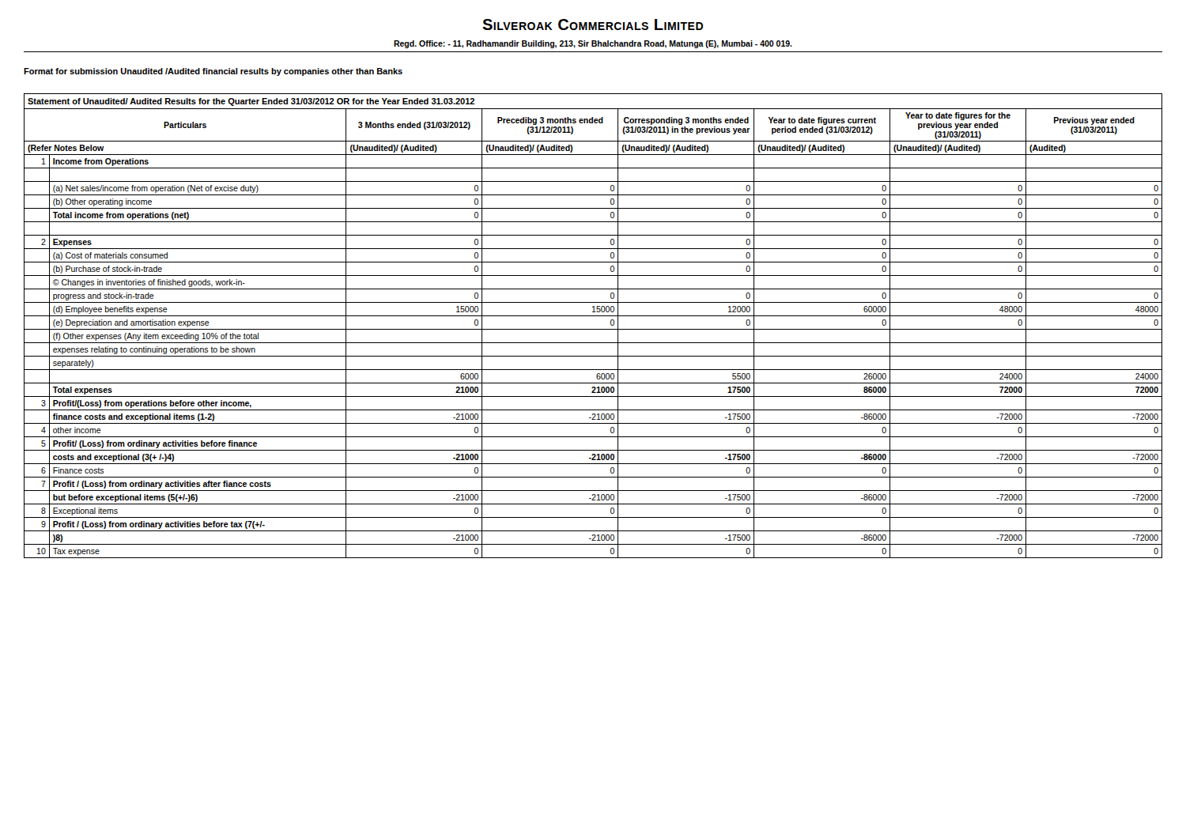Silveroak Commercials Limited
Regd. Office: - 11, Radhamandir Building, 213, Sir Bhalchandra Road, Matunga (E), Mumbai - 400 019.
Format for submission Unaudited /Audited financial results by companies other than Banks
| Statement of Unaudited/ Audited Results for the Quarter Ended 31/03/2012 OR for the Year Ended 31.03.2012 |
| Particulars | 3 Months ended (31/03/2012) | Precedibg 3 months ended (31/12/2011) | Corresponding 3 months ended (31/03/2011) in the previous year | Year to date figures current period ended (31/03/2012) | Year to date figures for the previous year ended (31/03/2011) | Previous year ended (31/03/2011) |
| (Refer Notes Below | (Unaudited)/ (Audited) | (Unaudited)/ (Audited) | (Unaudited)/ (Audited) | (Unaudited)/ (Audited) | (Unaudited)/ (Audited) | (Audited) |
| 1 | Income from Operations | | | | | | |
| | (a) Net sales/income from operation (Net of excise duty) | 0 | 0 | 0 | 0 | 0 | 0 |
| | (b) Other operating income | 0 | 0 | 0 | 0 | 0 | 0 |
| | Total income from operations (net) | 0 | 0 | 0 | 0 | 0 | 0 |
| 2 | Expenses | 0 | 0 | 0 | 0 | 0 | 0 |
| | (a) Cost of materials consumed | 0 | 0 | 0 | 0 | 0 | 0 |
| | (b) Purchase of stock-in-trade | 0 | 0 | 0 | 0 | 0 | 0 |
| | © Changes in inventories of finished goods, work-in- | | | | | | |
| | progress and stock-in-trade | 0 | 0 | 0 | 0 | 0 | 0 |
| | (d) Employee benefits expense | 15000 | 15000 | 12000 | 60000 | 48000 | 48000 |
| | (e) Depreciation and amortisation expense | 0 | 0 | 0 | 0 | 0 | 0 |
| | (f) Other expenses (Any item exceeding 10% of the total | | | | | | |
| | expenses relating to continuing operations to be shown | | | | | | |
| | separately) | | | | | | |
| | | 6000 | 6000 | 5500 | 26000 | 24000 | 24000 |
| | Total expenses | 21000 | 21000 | 17500 | 86000 | 72000 | 72000 |
| 3 | Profit/(Loss) from operations before other income, | | | | | | |
| | finance costs and exceptional items (1-2) | -21000 | -21000 | -17500 | -86000 | -72000 | -72000 |
| 4 | other income | 0 | 0 | 0 | 0 | 0 | 0 |
| 5 | Profit/ (Loss) from ordinary activities before finance | | | | | | |
| | costs and exceptional (3(+ /-)4) | -21000 | -21000 | -17500 | -86000 | -72000 | -72000 |
| 6 | Finance costs | 0 | 0 | 0 | 0 | 0 | 0 |
| 7 | Profit / (Loss) from ordinary activities after fiance costs | | | | | | |
| | but before exceptional items (5(+/-)6) | -21000 | -21000 | -17500 | -86000 | -72000 | -72000 |
| 8 | Exceptional items | 0 | 0 | 0 | 0 | 0 | 0 |
| 9 | Profit / (Loss) from ordinary activities before tax (7(+/- | | | | | | |
| | )8) | -21000 | -21000 | -17500 | -86000 | -72000 | -72000 |
| 10 | Tax expense | 0 | 0 | 0 | 0 | 0 | 0 |